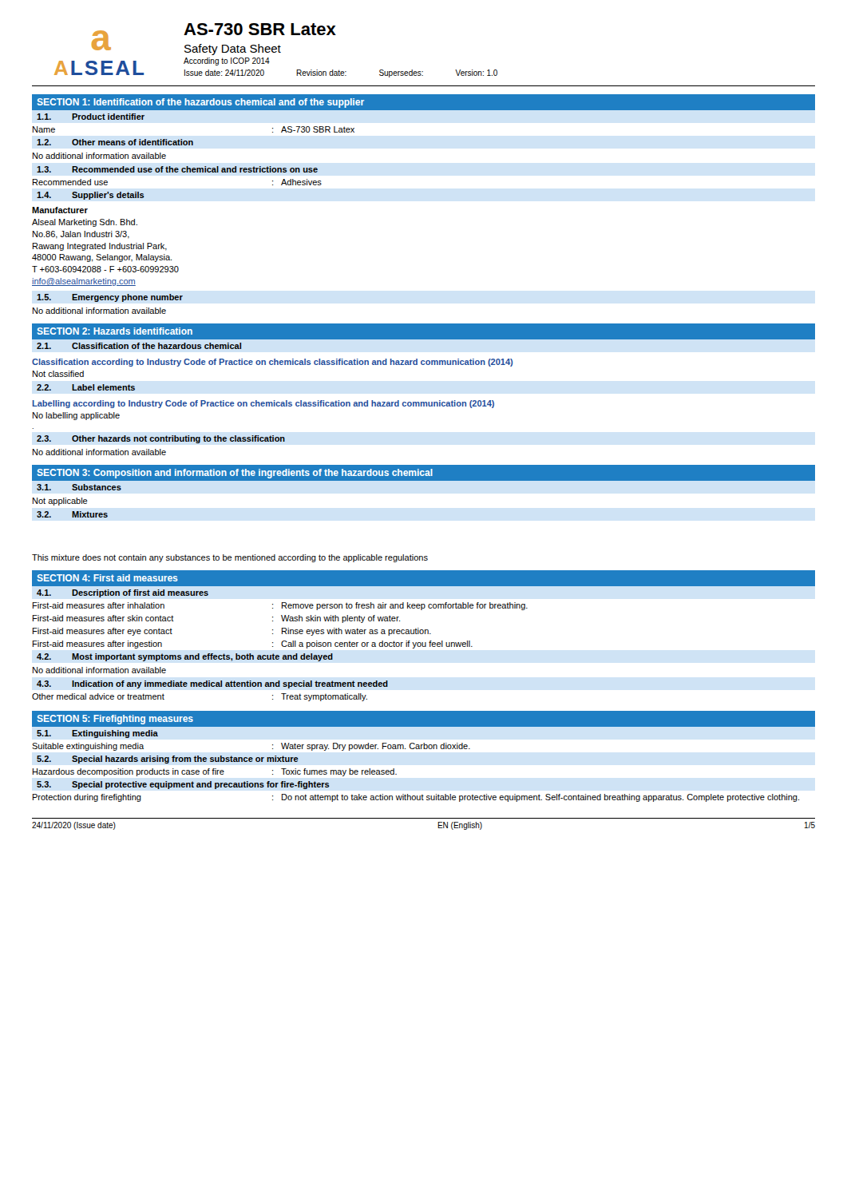a
ALSEAL
AS-730 SBR Latex
Safety Data Sheet
According to ICOP 2014
Issue date: 24/11/2020 Revision date: Supersedes: Version: 1.0
SECTION 1: Identification of the hazardous chemical and of the supplier
1.1. Product identifier
Name
:
AS-730 SBR Latex
1.2. Other means of identification
No additional information available
1.3. Recommended use of the chemical and restrictions on use
Recommended use
:
Adhesives
1.4. Supplier's details
Manufacturer Alseal Marketing Sdn. Bhd.
No.86, Jalan Industri 3/3,
Rawang Integrated Industrial Park,
48000 Rawang, Selangor, Malaysia.
T +603-60942088 - F +603-60992930
info@alsealmarketing.com
1.5. Emergency phone number
No additional information available
SECTION 2: Hazards identification
2.1. Classification of the hazardous chemical
Classification according to Industry Code of Practice on chemicals classification and hazard communication (2014)
Not classified
2.2. Label elements
Labelling according to Industry Code of Practice on chemicals classification and hazard communication (2014)
No labelling applicable
.
2.3. Other hazards not contributing to the classification
No additional information available
SECTION 3: Composition and information of the ingredients of the hazardous chemical
3.1. Substances
Not applicable
3.2. Mixtures
This mixture does not contain any substances to be mentioned according to the applicable regulations
SECTION 4: First aid measures
4.1. Description of first aid measures
First-aid measures after inhalation
:
Remove person to fresh air and keep comfortable for breathing.
First-aid measures after skin contact
:
Wash skin with plenty of water.
First-aid measures after eye contact
:
Rinse eyes with water as a precaution.
First-aid measures after ingestion
:
Call a poison center or a doctor if you feel unwell.
4.2. Most important symptoms and effects, both acute and delayed
No additional information available
4.3. Indication of any immediate medical attention and special treatment needed
Other medical advice or treatment
:
Treat symptomatically.
SECTION 5: Firefighting measures
5.1. Extinguishing media
Suitable extinguishing media
:
Water spray. Dry powder. Foam. Carbon dioxide.
5.2. Special hazards arising from the substance or mixture
Hazardous decomposition products in case of fire
:
Toxic fumes may be released.
5.3. Special protective equipment and precautions for fire-fighters
Protection during firefighting
:
Do not attempt to take action without suitable protective equipment. Self-contained breathing apparatus. Complete protective clothing.
24/11/2020 (Issue date) EN (English) 1/5